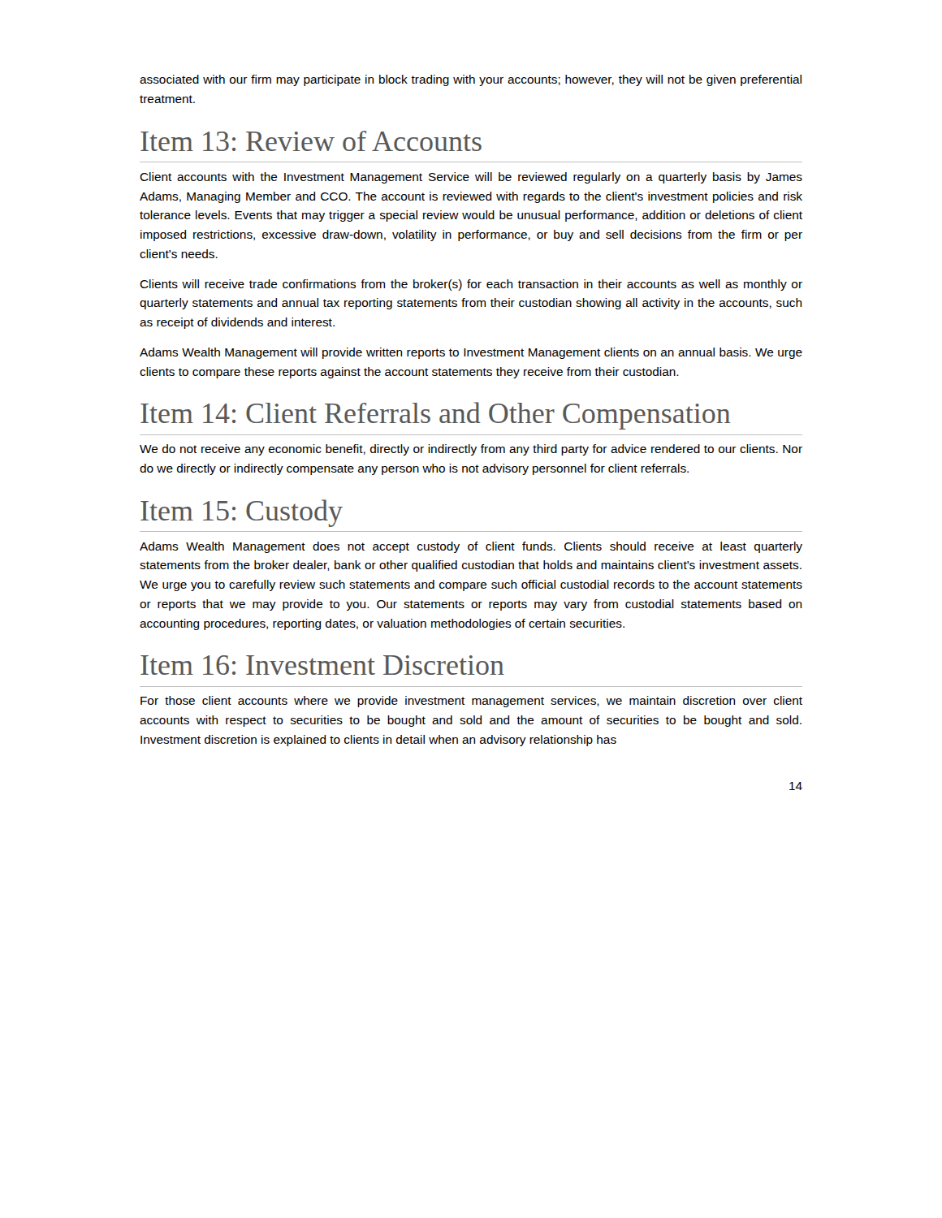associated with our firm may participate in block trading with your accounts; however, they will not be given preferential treatment.
Item 13: Review of Accounts
Client accounts with the Investment Management Service will be reviewed regularly on a quarterly basis by James Adams, Managing Member and CCO. The account is reviewed with regards to the client's investment policies and risk tolerance levels. Events that may trigger a special review would be unusual performance, addition or deletions of client imposed restrictions, excessive draw-down, volatility in performance, or buy and sell decisions from the firm or per client's needs.
Clients will receive trade confirmations from the broker(s) for each transaction in their accounts as well as monthly or quarterly statements and annual tax reporting statements from their custodian showing all activity in the accounts, such as receipt of dividends and interest.
Adams Wealth Management will provide written reports to Investment Management clients on an annual basis. We urge clients to compare these reports against the account statements they receive from their custodian.
Item 14: Client Referrals and Other Compensation
We do not receive any economic benefit, directly or indirectly from any third party for advice rendered to our clients. Nor do we directly or indirectly compensate any person who is not advisory personnel for client referrals.
Item 15: Custody
Adams Wealth Management does not accept custody of client funds. Clients should receive at least quarterly statements from the broker dealer, bank or other qualified custodian that holds and maintains client's investment assets. We urge you to carefully review such statements and compare such official custodial records to the account statements or reports that we may provide to you. Our statements or reports may vary from custodial statements based on accounting procedures, reporting dates, or valuation methodologies of certain securities.
Item 16: Investment Discretion
For those client accounts where we provide investment management services, we maintain discretion over client accounts with respect to securities to be bought and sold and the amount of securities to be bought and sold. Investment discretion is explained to clients in detail when an advisory relationship has
14